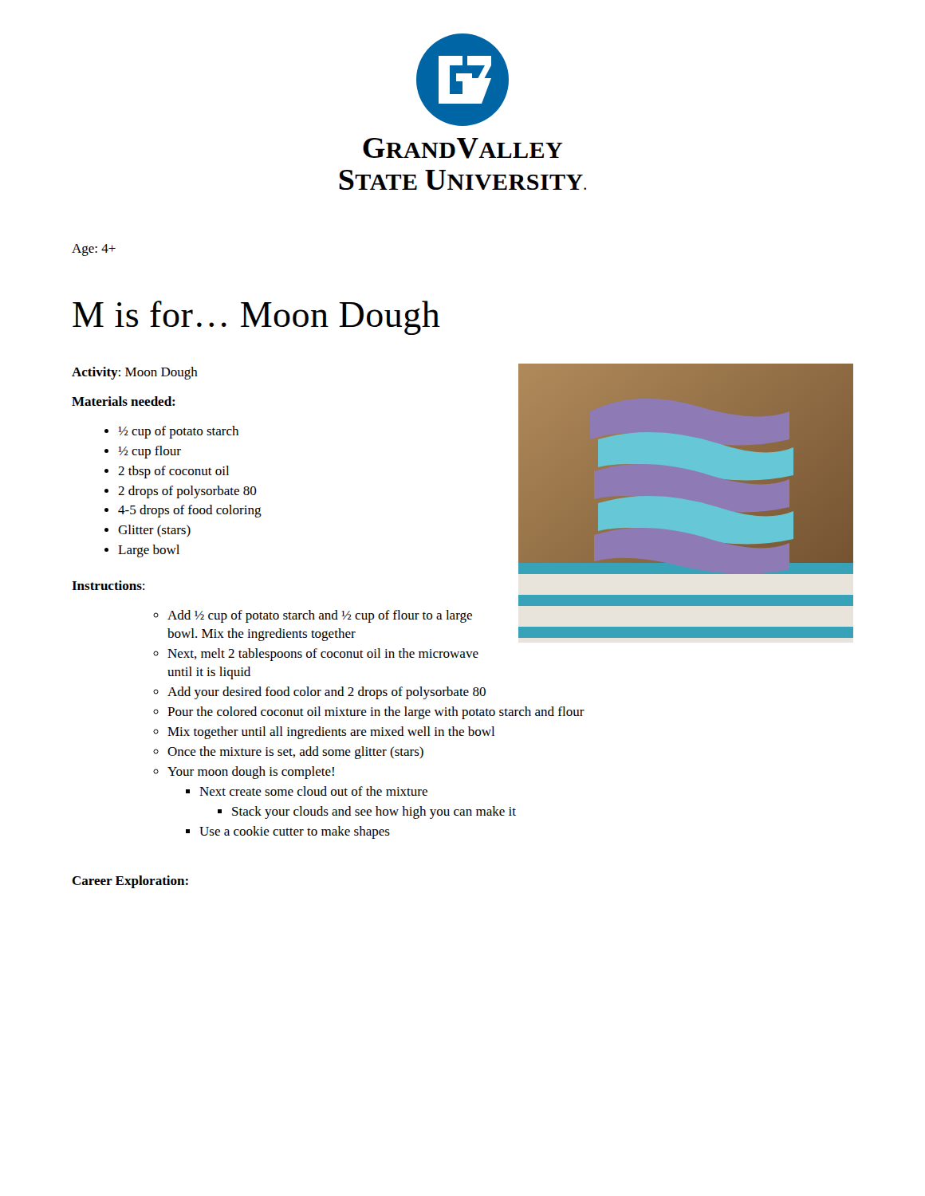GRANDVALLEY
STATE UNIVERSITY.
Age: 4+
M is for… Moon Dough
Activity: Moon Dough
Materials needed:
½ cup of potato starch
½ cup flour
2 tbsp of coconut oil
2 drops of polysorbate 80
4-5 drops of food coloring
Glitter (stars)
Large bowl
Instructions:
Add ½ cup of potato starch and ½ cup of flour to a large bowl. Mix the ingredients together
Next, melt 2 tablespoons of coconut oil in the microwave until it is liquid
Add your desired food color and 2 drops of polysorbate 80
Pour the colored coconut oil mixture in the large with potato starch and flour
Mix together until all ingredients are mixed well in the bowl
Once the mixture is set, add some glitter (stars)
Your moon dough is complete!
Next create some cloud out of the mixture
Stack your clouds and see how high you can make it
Use a cookie cutter to make shapes
Career Exploration: